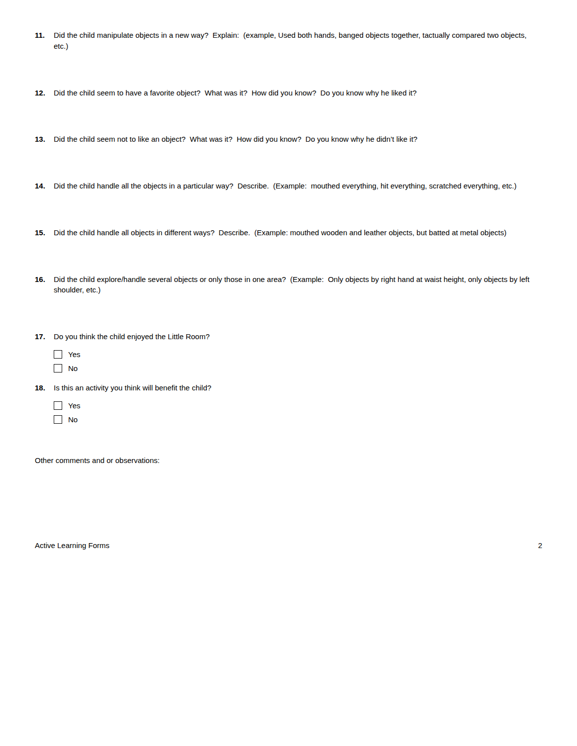11. Did the child manipulate objects in a new way? Explain: (example, Used both hands, banged objects together, tactually compared two objects, etc.)
12. Did the child seem to have a favorite object? What was it? How did you know? Do you know why he liked it?
13. Did the child seem not to like an object? What was it? How did you know? Do you know why he didn’t like it?
14. Did the child handle all the objects in a particular way? Describe. (Example: mouthed everything, hit everything, scratched everything, etc.)
15. Did the child handle all objects in different ways? Describe. (Example: mouthed wooden and leather objects, but batted at metal objects)
16. Did the child explore/handle several objects or only those in one area? (Example: Only objects by right hand at waist height, only objects by left shoulder, etc.)
17. Do you think the child enjoyed the Little Room?
Yes
No
18. Is this an activity you think will benefit the child?
Yes
No
Other comments and or observations:
Active Learning Forms 2